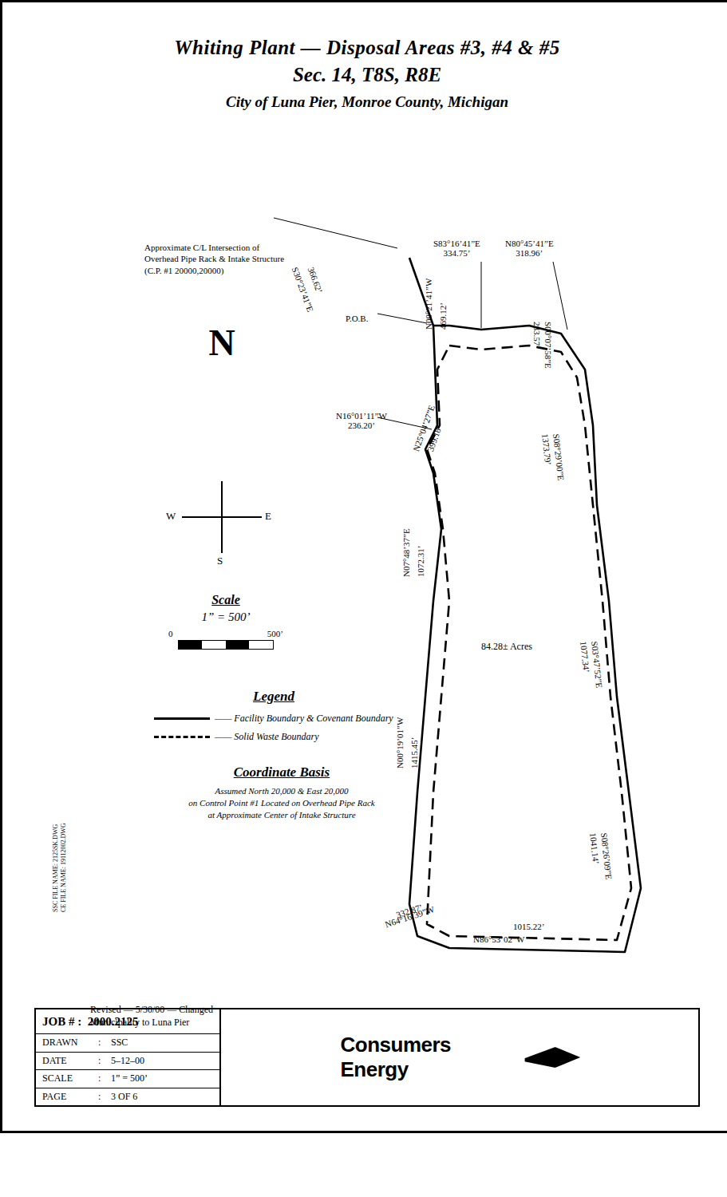Whiting Plant — Disposal Areas #3, #4 & #5
Sec. 14, T8S, R8E
City of Luna Pier, Monroe County, Michigan
N
W
E
S
Scale
1” = 500’
0 500’
Legend
—— Facility Boundary & Covenant Boundary
—— Solid Waste Boundary
Coordinate Basis
Assumed North 20,000 & East 20,000
on Control Point #1 Located on Overhead Pipe Rack
at Approximate Center of Intake Structure
Revised — 5/30/00 — Changed
Municipality to Luna Pier
SSC FILE NAME: 2125SK.DWG
CE FILE NAME: 19112002.DWG
Approximate C/L Intersection of
Overhead Pipe Rack & Intake Structure
(C.P. #1 20000,20000)
P.O.B.
S83°16’41”E
334.75’
N80°45’41”E
318.96’
N16°01’11”W
236.20’
S30°23’41”E
366.62’
N00°21’41”W
469.12’
S00°07’58”E
283.57’
S08°29’00”E
1373.79’
S03°47’52”E
1077.34’
S08°26’09”E
1041.14’
N25°04’27”E
399.18’
N07°48’37”E
1072.31’
N00°19’01”W
1415.45’
N64°16’39”W
332.87’
N86°53’02”W
1015.22’
84.28± Acres
JOB # : 2000.2125
DRAWN: SSC
DATE: 5–12–00
SCALE: 1” = 500’
PAGE: 3 OF 6
Consumers Energy